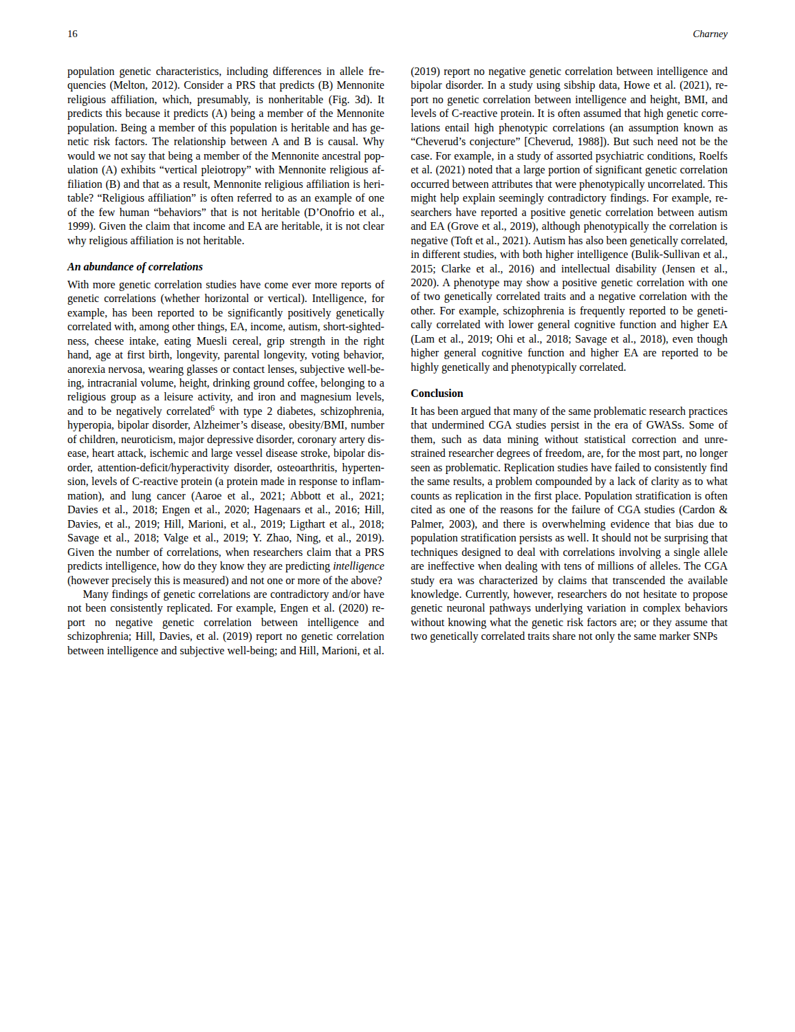16 Charney
population genetic characteristics, including differences in allele frequencies (Melton, 2012). Consider a PRS that predicts (B) Mennonite religious affiliation, which, presumably, is nonheritable (Fig. 3d). It predicts this because it predicts (A) being a member of the Mennonite population. Being a member of this population is heritable and has genetic risk factors. The relationship between A and B is causal. Why would we not say that being a member of the Mennonite ancestral population (A) exhibits “vertical pleiotropy” with Mennonite religious affiliation (B) and that as a result, Mennonite religious affiliation is heritable? “Religious affiliation” is often referred to as an example of one of the few human “behaviors” that is not heritable (D’Onofrio et al., 1999). Given the claim that income and EA are heritable, it is not clear why religious affiliation is not heritable.
An abundance of correlations
With more genetic correlation studies have come ever more reports of genetic correlations (whether horizontal or vertical). Intelligence, for example, has been reported to be significantly positively genetically correlated with, among other things, EA, income, autism, short-sightedness, cheese intake, eating Muesli cereal, grip strength in the right hand, age at first birth, longevity, parental longevity, voting behavior, anorexia nervosa, wearing glasses or contact lenses, subjective well-being, intracranial volume, height, drinking ground coffee, belonging to a religious group as a leisure activity, and iron and magnesium levels, and to be negatively correlated6 with type 2 diabetes, schizophrenia, hyperopia, bipolar disorder, Alzheimer’s disease, obesity/BMI, number of children, neuroticism, major depressive disorder, coronary artery disease, heart attack, ischemic and large vessel disease stroke, bipolar disorder, attention-deficit/hyperactivity disorder, osteoarthritis, hypertension, levels of C-reactive protein (a protein made in response to inflammation), and lung cancer (Aaroe et al., 2021; Abbott et al., 2021; Davies et al., 2018; Engen et al., 2020; Hagenaars et al., 2016; Hill, Davies, et al., 2019; Hill, Marioni, et al., 2019; Ligthart et al., 2018; Savage et al., 2018; Valge et al., 2019; Y. Zhao, Ning, et al., 2019). Given the number of correlations, when researchers claim that a PRS predicts intelligence, how do they know they are predicting intelligence (however precisely this is measured) and not one or more of the above?
Many findings of genetic correlations are contradictory and/or have not been consistently replicated. For example, Engen et al. (2020) report no negative genetic correlation between intelligence and schizophrenia; Hill, Davies, et al. (2019) report no genetic correlation between intelligence and subjective well-being; and Hill, Marioni, et al. (2019) report no negative genetic correlation between intelligence and bipolar disorder. In a study using sibship data, Howe et al. (2021), report no genetic correlation between intelligence and height, BMI, and levels of C-reactive protein. It is often assumed that high genetic correlations entail high phenotypic correlations (an assumption known as “Cheverud’s conjecture” [Cheverud, 1988]). But such need not be the case. For example, in a study of assorted psychiatric conditions, Roelfs et al. (2021) noted that a large portion of significant genetic correlation occurred between attributes that were phenotypically uncorrelated. This might help explain seemingly contradictory findings. For example, researchers have reported a positive genetic correlation between autism and EA (Grove et al., 2019), although phenotypically the correlation is negative (Toft et al., 2021). Autism has also been genetically correlated, in different studies, with both higher intelligence (Bulik-Sullivan et al., 2015; Clarke et al., 2016) and intellectual disability (Jensen et al., 2020). A phenotype may show a positive genetic correlation with one of two genetically correlated traits and a negative correlation with the other. For example, schizophrenia is frequently reported to be genetically correlated with lower general cognitive function and higher EA (Lam et al., 2019; Ohi et al., 2018; Savage et al., 2018), even though higher general cognitive function and higher EA are reported to be highly genetically and phenotypically correlated.
Conclusion
It has been argued that many of the same problematic research practices that undermined CGA studies persist in the era of GWASs. Some of them, such as data mining without statistical correction and unrestrained researcher degrees of freedom, are, for the most part, no longer seen as problematic. Replication studies have failed to consistently find the same results, a problem compounded by a lack of clarity as to what counts as replication in the first place. Population stratification is often cited as one of the reasons for the failure of CGA studies (Cardon & Palmer, 2003), and there is overwhelming evidence that bias due to population stratification persists as well. It should not be surprising that techniques designed to deal with correlations involving a single allele are ineffective when dealing with tens of millions of alleles. The CGA study era was characterized by claims that transcended the available knowledge. Currently, however, researchers do not hesitate to propose genetic neuronal pathways underlying variation in complex behaviors without knowing what the genetic risk factors are; or they assume that two genetically correlated traits share not only the same marker SNPs